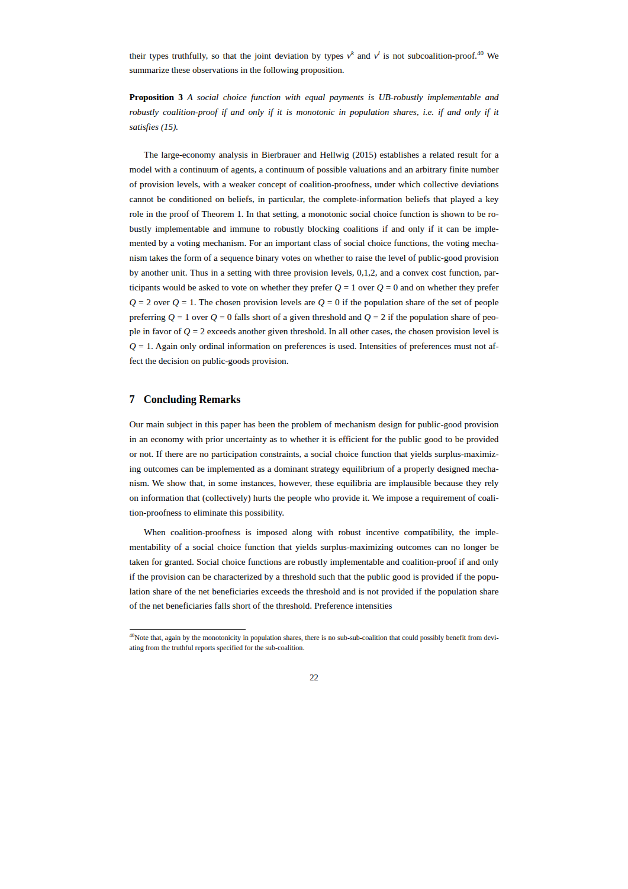their types truthfully, so that the joint deviation by types vk and vl is not subcoalition-proof.40 We summarize these observations in the following proposition.
Proposition 3 A social choice function with equal payments is UB-robustly implementable and robustly coalition-proof if and only if it is monotonic in population shares, i.e. if and only if it satisfies (15).
The large-economy analysis in Bierbrauer and Hellwig (2015) establishes a related result for a model with a continuum of agents, a continuum of possible valuations and an arbitrary finite number of provision levels, with a weaker concept of coalition-proofness, under which collective deviations cannot be conditioned on beliefs, in particular, the complete-information beliefs that played a key role in the proof of Theorem 1. In that setting, a monotonic social choice function is shown to be robustly implementable and immune to robustly blocking coalitions if and only if it can be implemented by a voting mechanism. For an important class of social choice functions, the voting mechanism takes the form of a sequence binary votes on whether to raise the level of public-good provision by another unit. Thus in a setting with three provision levels, 0,1,2, and a convex cost function, participants would be asked to vote on whether they prefer Q = 1 over Q = 0 and on whether they prefer Q = 2 over Q = 1. The chosen provision levels are Q = 0 if the population share of the set of people preferring Q = 1 over Q = 0 falls short of a given threshold and Q = 2 if the population share of people in favor of Q = 2 exceeds another given threshold. In all other cases, the chosen provision level is Q = 1. Again only ordinal information on preferences is used. Intensities of preferences must not affect the decision on public-goods provision.
7 Concluding Remarks
Our main subject in this paper has been the problem of mechanism design for public-good provision in an economy with prior uncertainty as to whether it is efficient for the public good to be provided or not. If there are no participation constraints, a social choice function that yields surplus-maximizing outcomes can be implemented as a dominant strategy equilibrium of a properly designed mechanism. We show that, in some instances, however, these equilibria are implausible because they rely on information that (collectively) hurts the people who provide it. We impose a requirement of coalition-proofness to eliminate this possibility.
When coalition-proofness is imposed along with robust incentive compatibility, the implementability of a social choice function that yields surplus-maximizing outcomes can no longer be taken for granted. Social choice functions are robustly implementable and coalition-proof if and only if the provision can be characterized by a threshold such that the public good is provided if the population share of the net beneficiaries exceeds the threshold and is not provided if the population share of the net beneficiaries falls short of the threshold. Preference intensities
40Note that, again by the monotonicity in population shares, there is no sub-sub-coalition that could possibly benefit from deviating from the truthful reports specified for the sub-coalition.
22